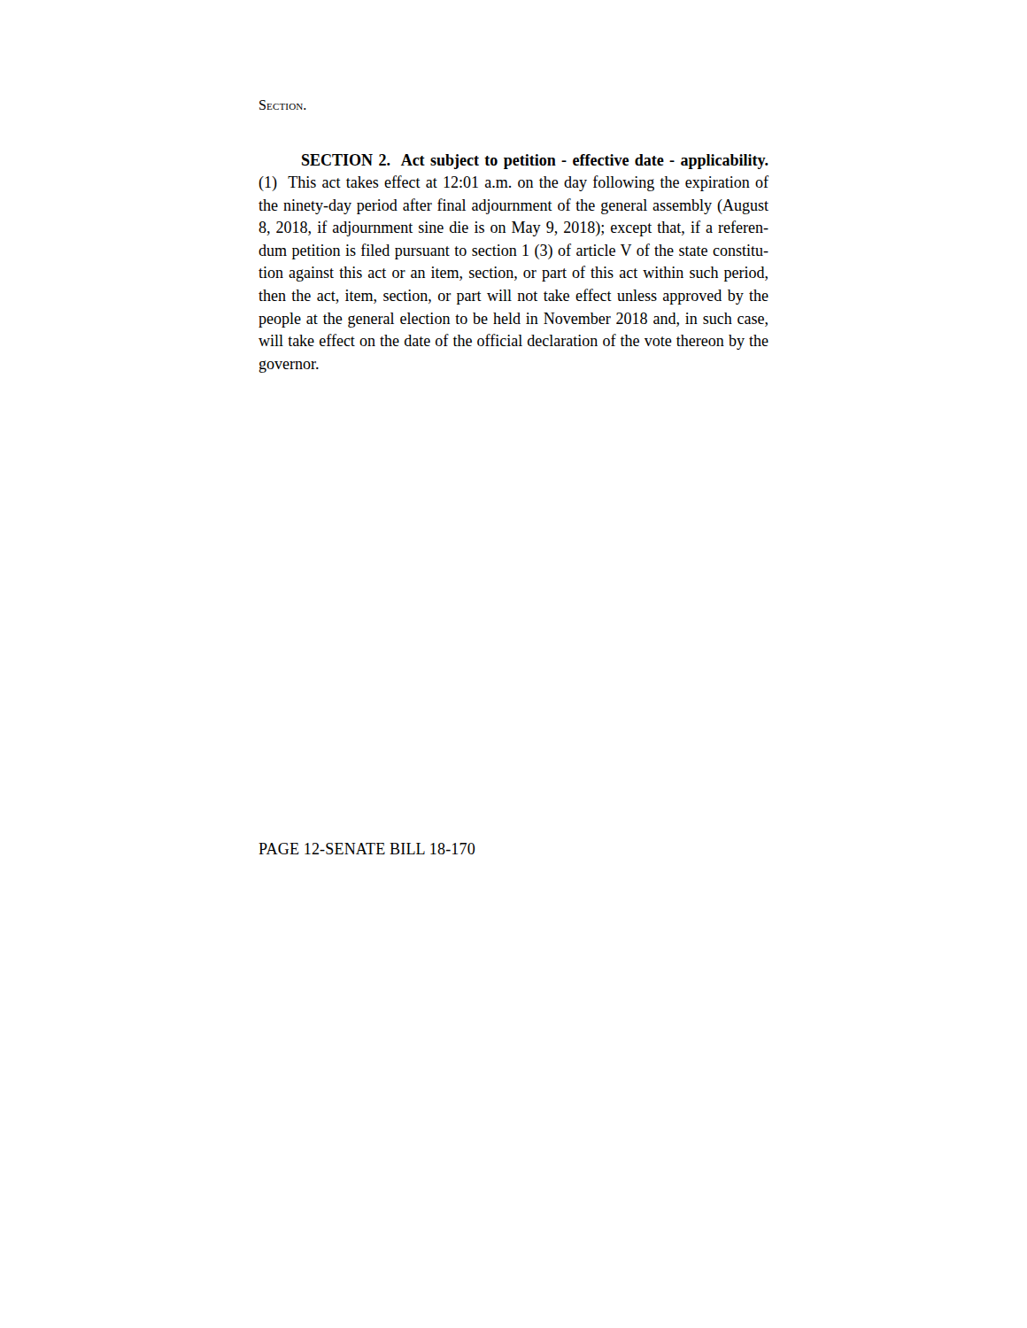Section.
SECTION 2. Act subject to petition - effective date - applicability. (1) This act takes effect at 12:01 a.m. on the day following the expiration of the ninety-day period after final adjournment of the general assembly (August 8, 2018, if adjournment sine die is on May 9, 2018); except that, if a referendum petition is filed pursuant to section 1 (3) of article V of the state constitution against this act or an item, section, or part of this act within such period, then the act, item, section, or part will not take effect unless approved by the people at the general election to be held in November 2018 and, in such case, will take effect on the date of the official declaration of the vote thereon by the governor.
PAGE 12-SENATE BILL 18-170